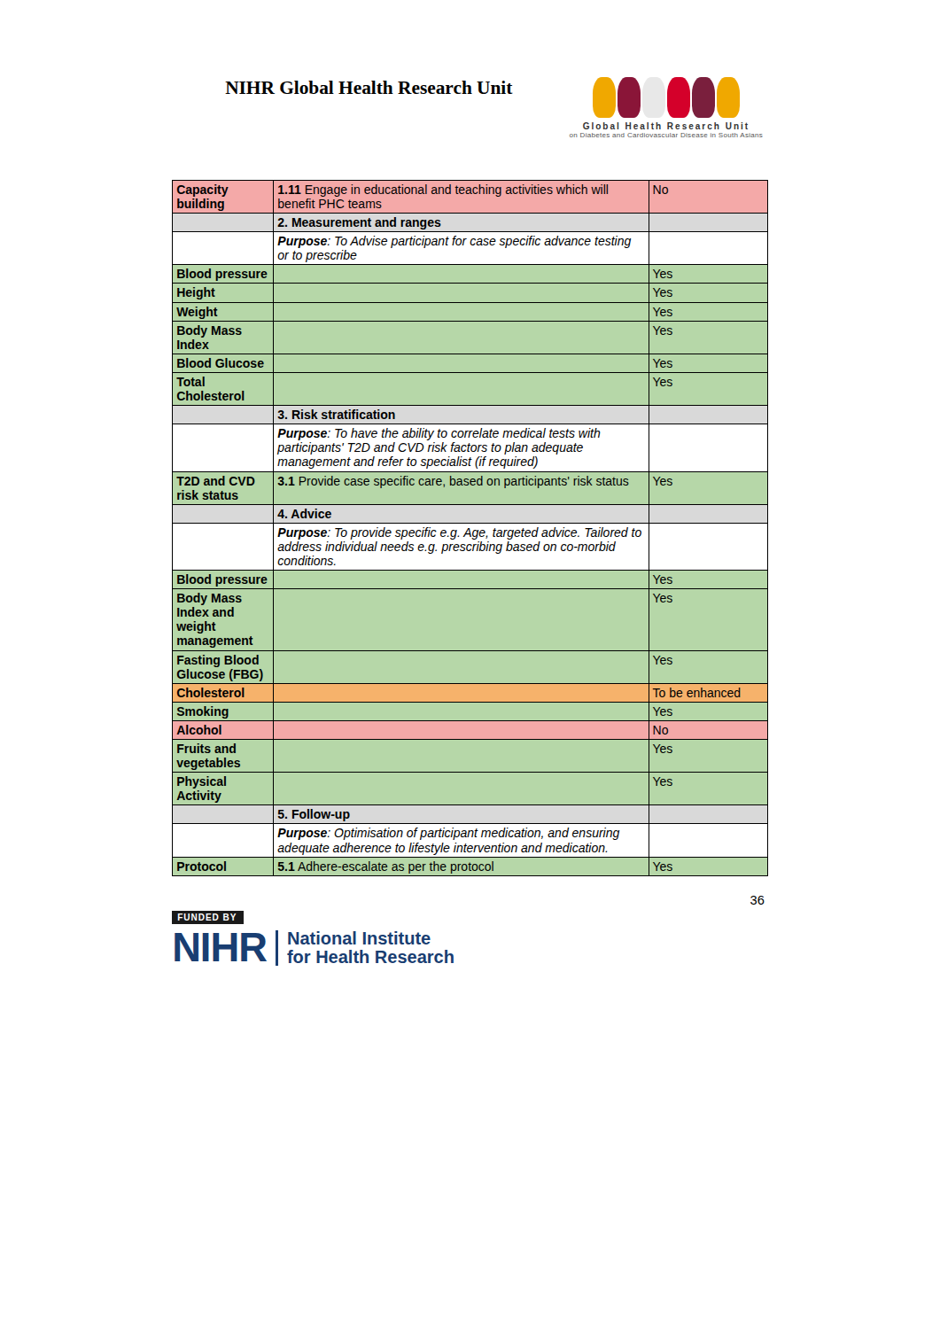Global Health Research Unit
on Diabetes and Cardiovascular Disease in South Asians
NIHR Global Health Research Unit
| Capacity building | 1.11 Engage in educational and teaching activities which will benefit PHC teams | No |
| | 2. Measurement and ranges | |
| | Purpose : To Advise participant for case specific advance testing or to prescribe | |
| Blood pressure | | Yes |
| Height | | Yes |
| Weight | | Yes |
| Body Mass Index | | Yes |
| Blood Glucose | | Yes |
| Total Cholesterol | | Yes |
| | 3. Risk stratification | |
| | Purpose : To have the ability to correlate medical tests with participants' T2D and CVD risk factors to plan adequate management and refer to specialist (if required) | |
| T2D and CVD risk status | 3.1 Provide case specific care, based on participants' risk status | Yes |
| | 4. Advice | |
| | Purpose : To provide specific e.g. Age, targeted advice. Tailored to address individual needs e.g. prescribing based on co-morbid conditions. | |
| Blood pressure | | Yes |
| Body Mass Index and weight management | | Yes |
| Fasting Blood Glucose (FBG) | | Yes |
| Cholesterol | | To be enhanced |
| Smoking | | Yes |
| Alcohol | | No |
| Fruits and vegetables | | Yes |
| Physical Activity | | Yes |
| | 5. Follow-up | |
| | Purpose : Optimisation of participant medication, and ensuring adequate adherence to lifestyle intervention and medication. | |
| Protocol | 5.1 Adhere-escalate as per the protocol | Yes |
36
FUNDED BY
NIHR
National Institute
for Health Research